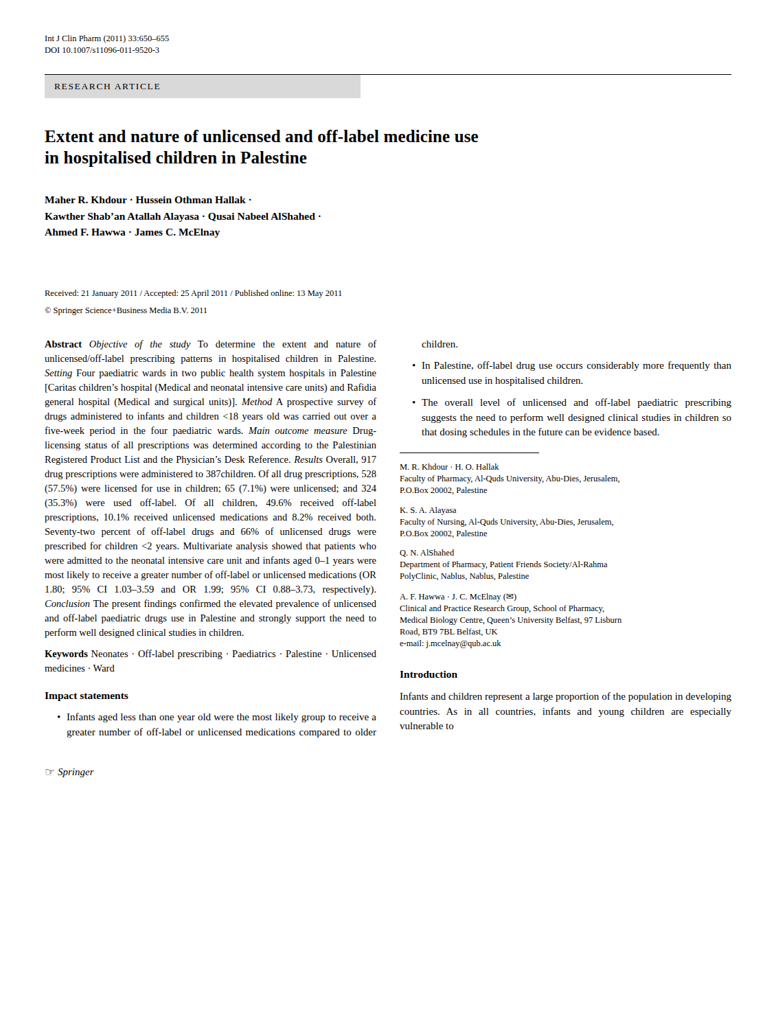Int J Clin Pharm (2011) 33:650–655
DOI 10.1007/s11096-011-9520-3
RESEARCH ARTICLE
Extent and nature of unlicensed and off-label medicine use
in hospitalised children in Palestine
Maher R. Khdour · Hussein Othman Hallak ·
Kawther Shab’an Atallah Alayasa · Qusai Nabeel AlShahed ·
Ahmed F. Hawwa · James C. McElnay
Received: 21 January 2011 / Accepted: 25 April 2011 / Published online: 13 May 2011
© Springer Science+Business Media B.V. 2011
Abstract Objective of the study To determine the extent and nature of unlicensed/off-label prescribing patterns in hospitalised children in Palestine. Setting Four paediatric wards in two public health system hospitals in Palestine [Caritas children’s hospital (Medical and neonatal intensive care units) and Rafidia general hospital (Medical and surgical units)]. Method A prospective survey of drugs administered to infants and children <18 years old was carried out over a five-week period in the four paediatric wards. Main outcome measure Drug-licensing status of all prescriptions was determined according to the Palestinian Registered Product List and the Physician’s Desk Reference. Results Overall, 917 drug prescriptions were administered to 387children. Of all drug prescriptions, 528 (57.5%) were licensed for use in children; 65 (7.1%) were unlicensed; and 324 (35.3%) were used off-label. Of all children, 49.6% received off-label prescriptions, 10.1% received unlicensed medications and 8.2% received both. Seventy-two percent of off-label drugs and 66% of unlicensed drugs were prescribed for children <2 years. Multivariate analysis showed that patients who were admitted to the neonatal intensive care unit and infants aged 0–1 years were most likely to receive a greater number of off-label or unlicensed medications (OR 1.80; 95% CI 1.03–3.59 and OR 1.99; 95% CI 0.88–3.73, respectively). Conclusion The present findings confirmed the elevated prevalence of unlicensed and off-label paediatric drugs use in Palestine and strongly support the need to perform well designed clinical studies in children.
Keywords Neonates · Off-label prescribing · Paediatrics · Palestine · Unlicensed medicines · Ward
Impact statements
Infants aged less than one year old were the most likely group to receive a greater number of off-label or unlicensed medications compared to older children.
In Palestine, off-label drug use occurs considerably more frequently than unlicensed use in hospitalised children.
The overall level of unlicensed and off-label paediatric prescribing suggests the need to perform well designed clinical studies in children so that dosing schedules in the future can be evidence based.
M. R. Khdour · H. O. Hallak
Faculty of Pharmacy, Al-Quds University, Abu-Dies, Jerusalem,
P.O.Box 20002, Palestine
K. S. A. Alayasa
Faculty of Nursing, Al-Quds University, Abu-Dies, Jerusalem,
P.O.Box 20002, Palestine
Q. N. AlShahed
Department of Pharmacy, Patient Friends Society/Al-Rahma
PolyClinic, Nablus, Nablus, Palestine
A. F. Hawwa · J. C. McElnay (✉)
Clinical and Practice Research Group, School of Pharmacy,
Medical Biology Centre, Queen’s University Belfast, 97 Lisburn
Road, BT9 7BL Belfast, UK
e-mail: j.mcelnay@qub.ac.uk
Introduction
Infants and children represent a large proportion of the population in developing countries. As in all countries, infants and young children are especially vulnerable to
☞Springer